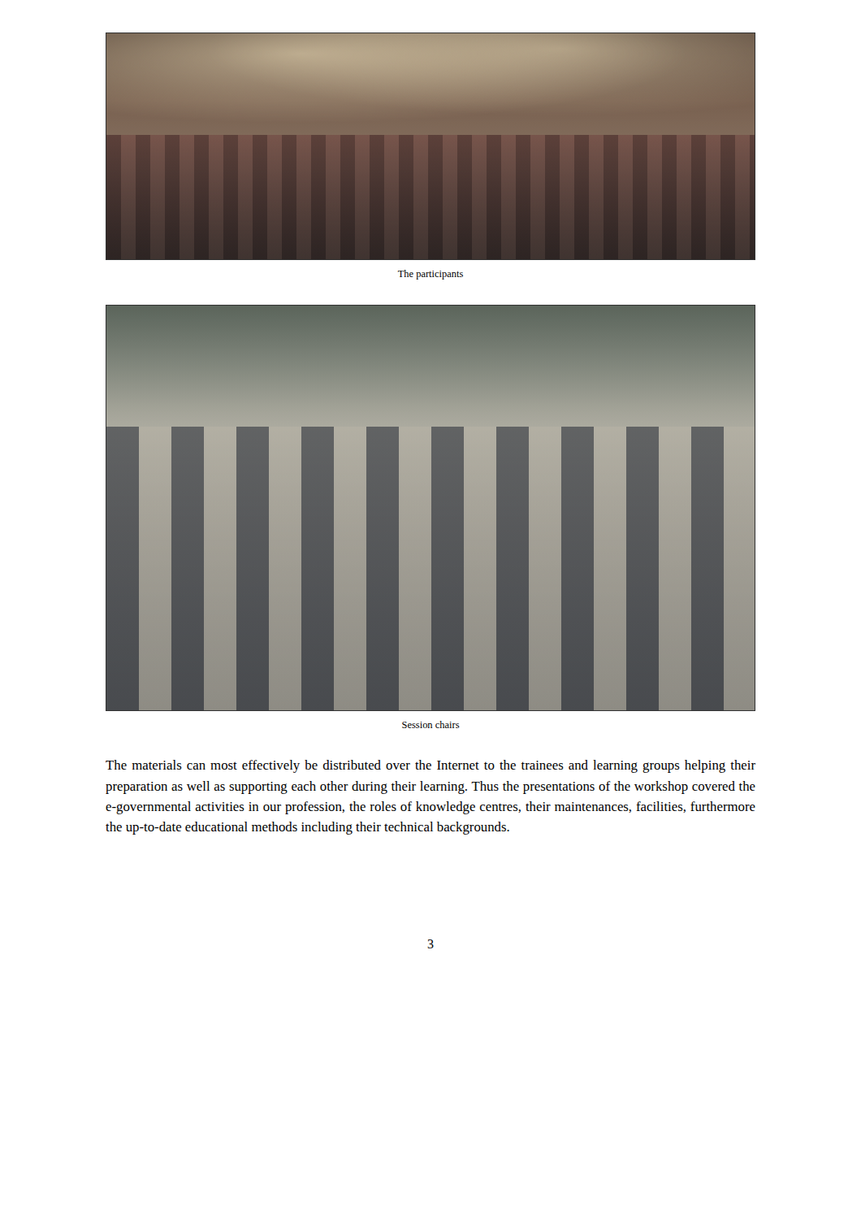The participants
Session chairs
The materials can most effectively be distributed over the Internet to the trainees and learning groups helping their preparation as well as supporting each other during their learning. Thus the presentations of the workshop covered the e-governmental activities in our profession, the roles of knowledge centres, their maintenances, facilities, furthermore the up-to-date educational methods including their technical backgrounds.
3